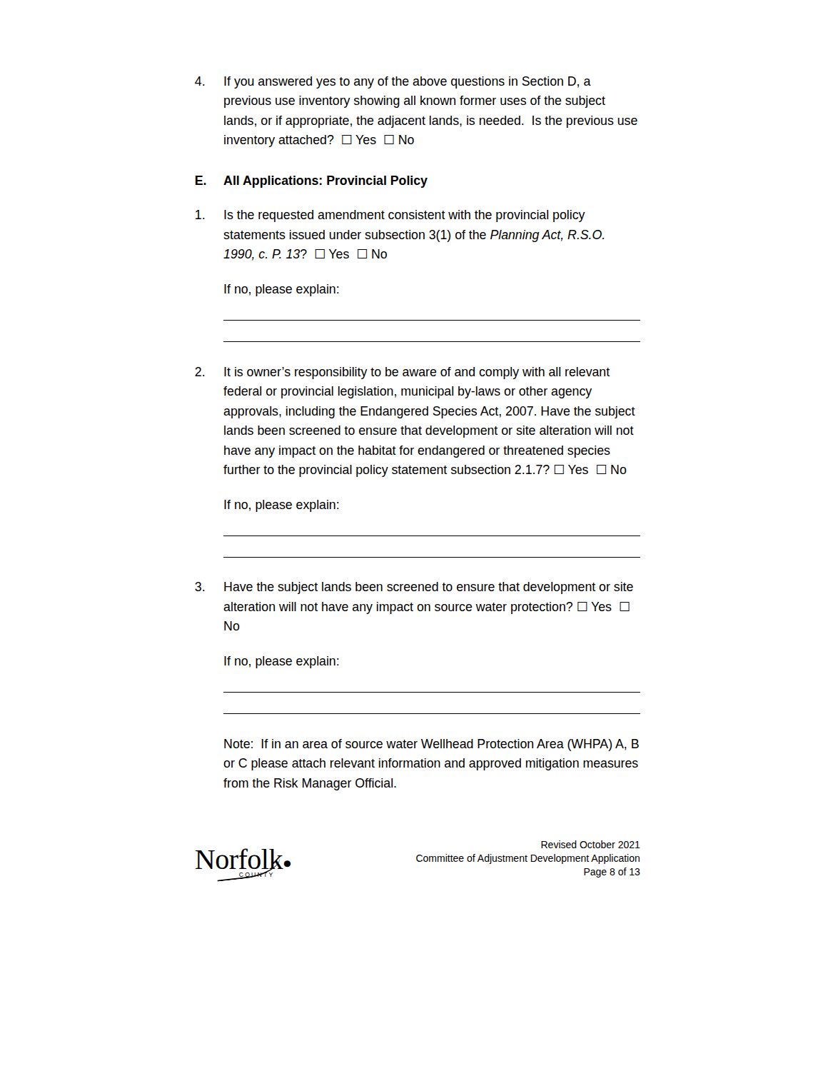4. If you answered yes to any of the above questions in Section D, a previous use inventory showing all known former uses of the subject lands, or if appropriate, the adjacent lands, is needed. Is the previous use inventory attached? ☐ Yes ☐ No
E. All Applications: Provincial Policy
1. Is the requested amendment consistent with the provincial policy statements issued under subsection 3(1) of the Planning Act, R.S.O. 1990, c. P. 13? ☐ Yes ☐ No
If no, please explain:
2. It is owner’s responsibility to be aware of and comply with all relevant federal or provincial legislation, municipal by-laws or other agency approvals, including the Endangered Species Act, 2007. Have the subject lands been screened to ensure that development or site alteration will not have any impact on the habitat for endangered or threatened species further to the provincial policy statement subsection 2.1.7? ☐ Yes ☐ No
If no, please explain:
3. Have the subject lands been screened to ensure that development or site alteration will not have any impact on source water protection? ☐ Yes ☐ No
If no, please explain:
Note: If in an area of source water Wellhead Protection Area (WHPA) A, B or C please attach relevant information and approved mitigation measures from the Risk Manager Official.
Norfolk●
COUNTY
Revised October 2021
Committee of Adjustment Development Application
Page 8 of 13